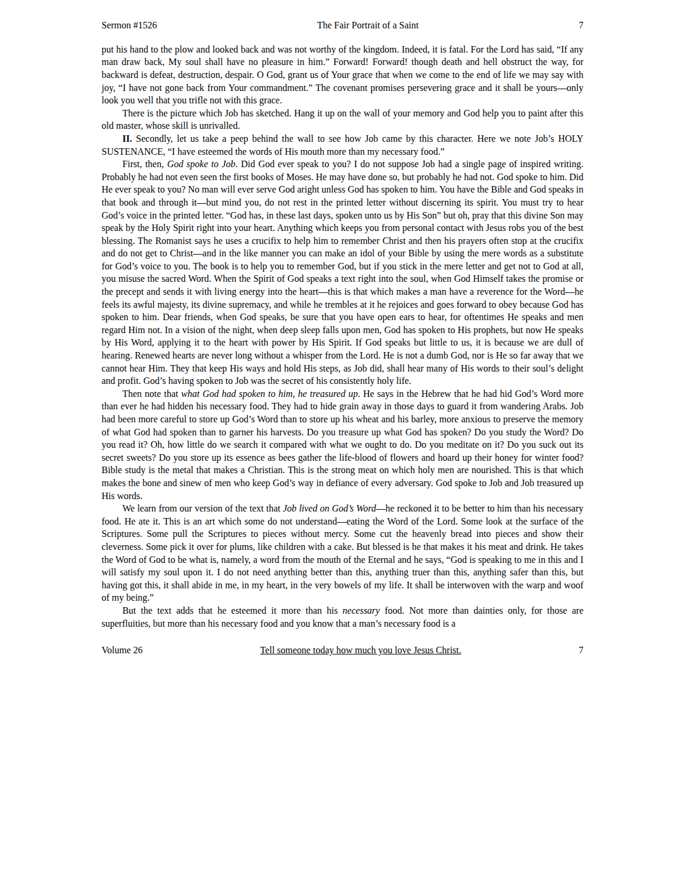Sermon #1526 The Fair Portrait of a Saint 7
put his hand to the plow and looked back and was not worthy of the kingdom. Indeed, it is fatal. For the Lord has said, “If any man draw back, My soul shall have no pleasure in him.” Forward! Forward! though death and hell obstruct the way, for backward is defeat, destruction, despair. O God, grant us of Your grace that when we come to the end of life we may say with joy, “I have not gone back from Your commandment.” The covenant promises persevering grace and it shall be yours—only look you well that you trifle not with this grace.
There is the picture which Job has sketched. Hang it up on the wall of your memory and God help you to paint after this old master, whose skill is unrivalled.
II. Secondly, let us take a peep behind the wall to see how Job came by this character. Here we note Job’s HOLY SUSTENANCE, “I have esteemed the words of His mouth more than my necessary food.”
First, then, God spoke to Job. Did God ever speak to you? I do not suppose Job had a single page of inspired writing. Probably he had not even seen the first books of Moses. He may have done so, but probably he had not. God spoke to him. Did He ever speak to you? No man will ever serve God aright unless God has spoken to him. You have the Bible and God speaks in that book and through it—but mind you, do not rest in the printed letter without discerning its spirit. You must try to hear God’s voice in the printed letter. “God has, in these last days, spoken unto us by His Son” but oh, pray that this divine Son may speak by the Holy Spirit right into your heart. Anything which keeps you from personal contact with Jesus robs you of the best blessing. The Romanist says he uses a crucifix to help him to remember Christ and then his prayers often stop at the crucifix and do not get to Christ—and in the like manner you can make an idol of your Bible by using the mere words as a substitute for God’s voice to you. The book is to help you to remember God, but if you stick in the mere letter and get not to God at all, you misuse the sacred Word. When the Spirit of God speaks a text right into the soul, when God Himself takes the promise or the precept and sends it with living energy into the heart—this is that which makes a man have a reverence for the Word—he feels its awful majesty, its divine supremacy, and while he trembles at it he rejoices and goes forward to obey because God has spoken to him. Dear friends, when God speaks, be sure that you have open ears to hear, for oftentimes He speaks and men regard Him not. In a vision of the night, when deep sleep falls upon men, God has spoken to His prophets, but now He speaks by His Word, applying it to the heart with power by His Spirit. If God speaks but little to us, it is because we are dull of hearing. Renewed hearts are never long without a whisper from the Lord. He is not a dumb God, nor is He so far away that we cannot hear Him. They that keep His ways and hold His steps, as Job did, shall hear many of His words to their soul’s delight and profit. God’s having spoken to Job was the secret of his consistently holy life.
Then note that what God had spoken to him, he treasured up. He says in the Hebrew that he had hid God’s Word more than ever he had hidden his necessary food. They had to hide grain away in those days to guard it from wandering Arabs. Job had been more careful to store up God’s Word than to store up his wheat and his barley, more anxious to preserve the memory of what God had spoken than to garner his harvests. Do you treasure up what God has spoken? Do you study the Word? Do you read it? Oh, how little do we search it compared with what we ought to do. Do you meditate on it? Do you suck out its secret sweets? Do you store up its essence as bees gather the life-blood of flowers and hoard up their honey for winter food? Bible study is the metal that makes a Christian. This is the strong meat on which holy men are nourished. This is that which makes the bone and sinew of men who keep God’s way in defiance of every adversary. God spoke to Job and Job treasured up His words.
We learn from our version of the text that Job lived on God’s Word—he reckoned it to be better to him than his necessary food. He ate it. This is an art which some do not understand—eating the Word of the Lord. Some look at the surface of the Scriptures. Some pull the Scriptures to pieces without mercy. Some cut the heavenly bread into pieces and show their cleverness. Some pick it over for plums, like children with a cake. But blessed is he that makes it his meat and drink. He takes the Word of God to be what is, namely, a word from the mouth of the Eternal and he says, “God is speaking to me in this and I will satisfy my soul upon it. I do not need anything better than this, anything truer than this, anything safer than this, but having got this, it shall abide in me, in my heart, in the very bowels of my life. It shall be interwoven with the warp and woof of my being.”
But the text adds that he esteemed it more than his necessary food. Not more than dainties only, for those are superfluities, but more than his necessary food and you know that a man’s necessary food is a
Volume 26 Tell someone today how much you love Jesus Christ. 7